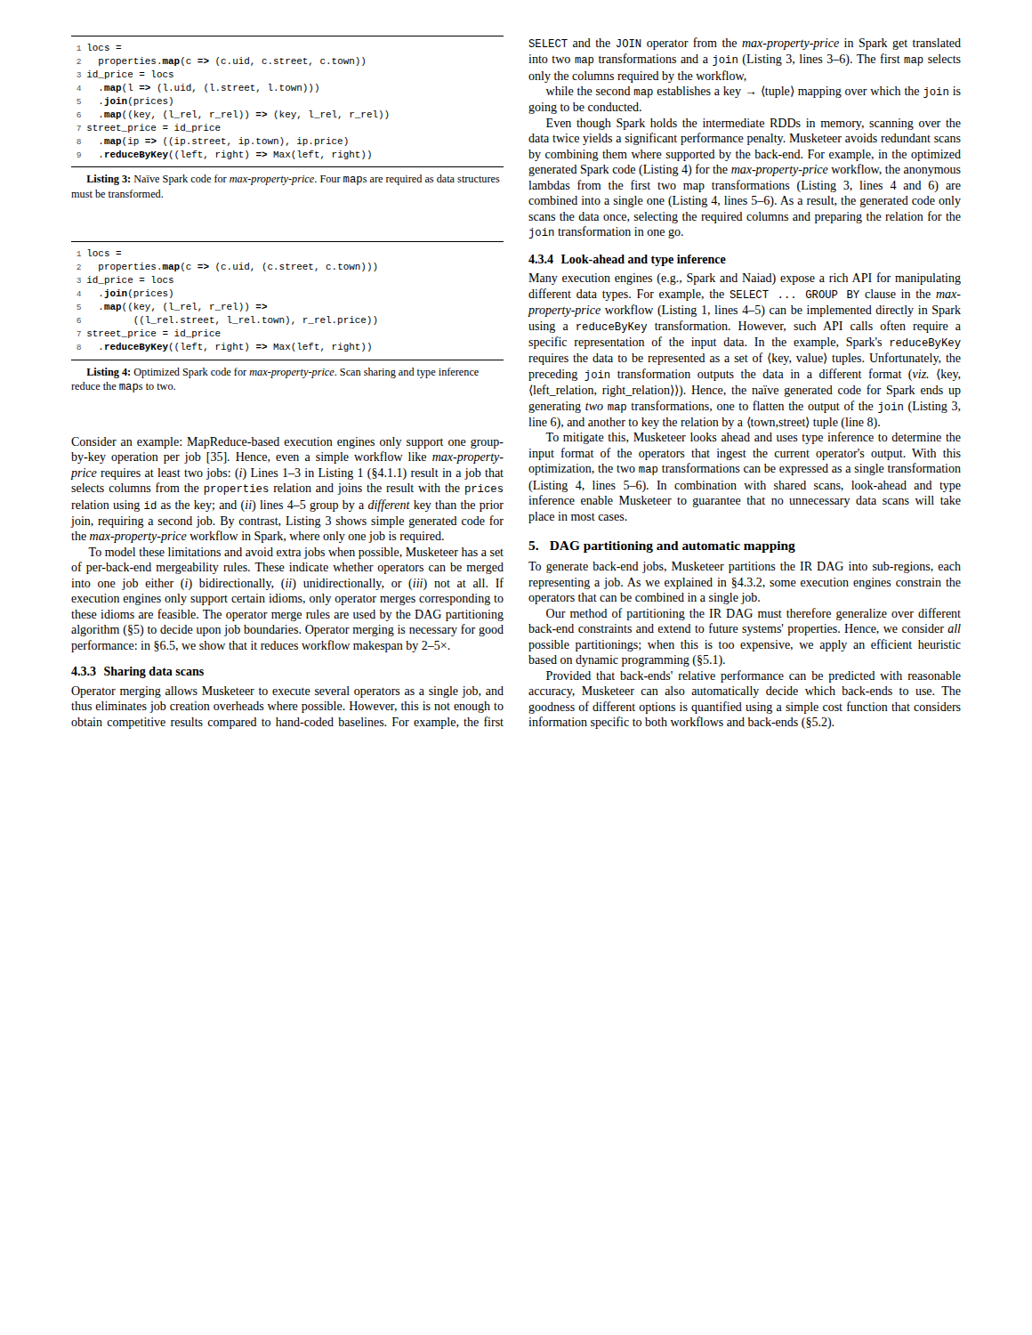1locs =
2  properties.map(c => (c.uid, c.street, c.town))
3id_price = locs
4  .map(l => (l.uid, (l.street, l.town)))
5  .join(prices)
6  .map((key, (l_rel, r_rel)) => (key, l_rel, r_rel))
7street_price = id_price
8  .map(ip => ((ip.street, ip.town), ip.price)
9  .reduceByKey((left, right) => Max(left, right))
Listing 3: Naïve Spark code for max-property-price. Four maps are required as data structures must be transformed.
1locs =
2  properties.map(c => (c.uid, (c.street, c.town)))
3id_price = locs
4  .join(prices)
5  .map((key, (l_rel, r_rel)) =>
6        ((l_rel.street, l_rel.town), r_rel.price))
7street_price = id_price
8  .reduceByKey((left, right) => Max(left, right))
Listing 4: Optimized Spark code for max-property-price. Scan sharing and type inference reduce the maps to two.
Consider an example: MapReduce-based execution engines only support one group-by-key operation per job [35]. Hence, even a simple workflow like max-property-price requires at least two jobs: (i) Lines 1–3 in Listing 1 (§4.1.1) result in a job that selects columns from the properties relation and joins the result with the prices relation using id as the key; and (ii) lines 4–5 group by a different key than the prior join, requiring a second job. By contrast, Listing 3 shows simple generated code for the max-property-price workflow in Spark, where only one job is required.
To model these limitations and avoid extra jobs when possible, Musketeer has a set of per-back-end mergeability rules. These indicate whether operators can be merged into one job either (i) bidirectionally, (ii) unidirectionally, or (iii) not at all. If execution engines only support certain idioms, only operator merges corresponding to these idioms are feasible. The operator merge rules are used by the DAG partitioning algorithm (§5) to decide upon job boundaries. Operator merging is necessary for good performance: in §6.5, we show that it reduces workflow makespan by 2–5×.
4.3.3 Sharing data scans
Operator merging allows Musketeer to execute several operators as a single job, and thus eliminates job creation overheads where possible. However, this is not enough to obtain competitive results compared to hand-coded baselines. For example, the first SELECT and the JOIN operator from the max-property-price in Spark get translated into two map transformations and a join (Listing 3, lines 3–6). The first map selects only the columns required by the workflow,
while the second map establishes a key → ⟨tuple⟩ mapping over which the join is going to be conducted.
Even though Spark holds the intermediate RDDs in memory, scanning over the data twice yields a significant performance penalty. Musketeer avoids redundant scans by combining them where supported by the back-end. For example, in the optimized generated Spark code (Listing 4) for the max-property-price workflow, the anonymous lambdas from the first two map transformations (Listing 3, lines 4 and 6) are combined into a single one (Listing 4, lines 5–6). As a result, the generated code only scans the data once, selecting the required columns and preparing the relation for the join transformation in one go.
4.3.4 Look-ahead and type inference
Many execution engines (e.g., Spark and Naiad) expose a rich API for manipulating different data types. For example, the SELECT ... GROUP BY clause in the max-property-price workflow (Listing 1, lines 4–5) can be implemented directly in Spark using a reduceByKey transformation. However, such API calls often require a specific representation of the input data. In the example, Spark's reduceByKey requires the data to be represented as a set of ⟨key, value⟩ tuples. Unfortunately, the preceding join transformation outputs the data in a different format (viz. ⟨key, ⟨left_relation, right_relation⟩⟩). Hence, the naïve generated code for Spark ends up generating two map transformations, one to flatten the output of the join (Listing 3, line 6), and another to key the relation by a ⟨town,street⟩ tuple (line 8).
To mitigate this, Musketeer looks ahead and uses type inference to determine the input format of the operators that ingest the current operator's output. With this optimization, the two map transformations can be expressed as a single transformation (Listing 4, lines 5–6). In combination with shared scans, look-ahead and type inference enable Musketeer to guarantee that no unnecessary data scans will take place in most cases.
5. DAG partitioning and automatic mapping
To generate back-end jobs, Musketeer partitions the IR DAG into sub-regions, each representing a job. As we explained in §4.3.2, some execution engines constrain the operators that can be combined in a single job.
Our method of partitioning the IR DAG must therefore generalize over different back-end constraints and extend to future systems' properties. Hence, we consider all possible partitionings; when this is too expensive, we apply an efficient heuristic based on dynamic programming (§5.1).
Provided that back-ends' relative performance can be predicted with reasonable accuracy, Musketeer can also automatically decide which back-ends to use. The goodness of different options is quantified using a simple cost function that considers information specific to both workflows and back-ends (§5.2).